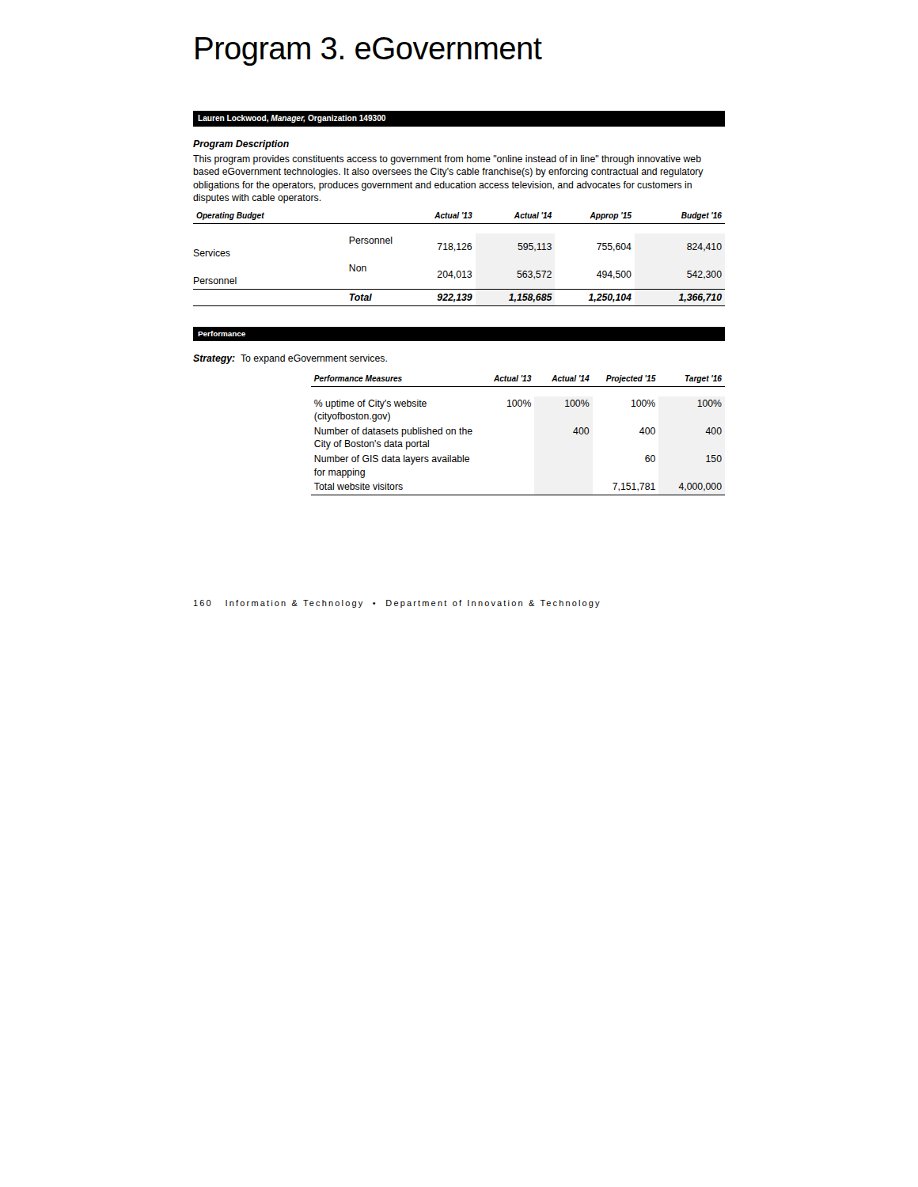Program 3. eGovernment
Lauren Lockwood, Manager, Organization 149300
Program Description
This program provides constituents access to government from home "online instead of in line" through innovative web based eGovernment technologies. It also oversees the City's cable franchise(s) by enforcing contractual and regulatory obligations for the operators, produces government and education access television, and advocates for customers in disputes with cable operators.
| Operating Budget | Actual '13 | Actual '14 | Approp '15 | Budget '16 |
| --- | --- | --- | --- | --- |
| Personnel Services | 718,126 | 595,113 | 755,604 | 824,410 |
| Non Personnel | 204,013 | 563,572 | 494,500 | 542,300 |
| Total | 922,139 | 1,158,685 | 1,250,104 | 1,366,710 |
Performance
Strategy: To expand eGovernment services.
| Performance Measures | Actual '13 | Actual '14 | Projected '15 | Target '16 |
| --- | --- | --- | --- | --- |
| % uptime of City's website (cityofboston.gov) | 100% | 100% | 100% | 100% |
| Number of datasets published on the City of Boston's data portal | | 400 | 400 | 400 |
| Number of GIS data layers available for mapping | | | 60 | 150 |
| Total website visitors | | | 7,151,781 | 4,000,000 |
160 Information & Technology • Department of Innovation & Technology